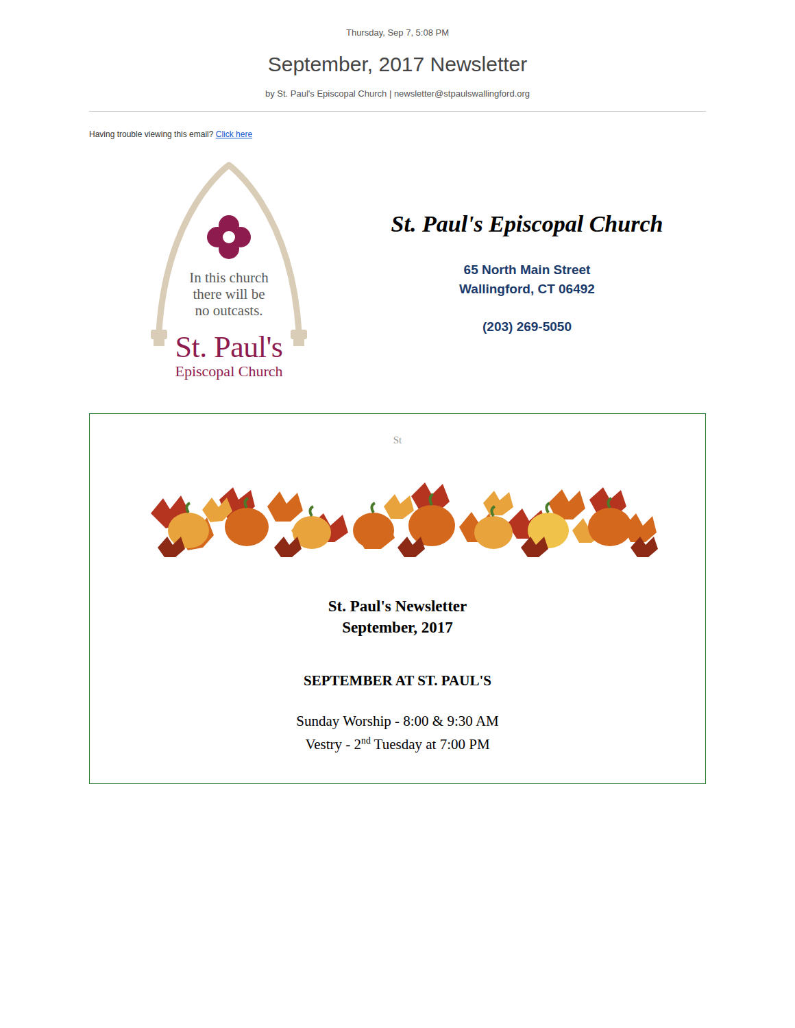Thursday, Sep 7, 5:08 PM
September, 2017 Newsletter
by St. Paul's Episcopal Church | newsletter@stpaulswallingford.org
Having trouble viewing this email? Click here
In this church
there will be
no outcasts.
St. Paul's Episcopal Church
St. Paul's Episcopal Church
65 North Main Street
Wallingford, CT 06492
(203) 269-5050
St
St. Paul's Newsletter
September, 2017
SEPTEMBER AT ST. PAUL'S
Sunday Worship - 8:00 & 9:30 AM
Vestry - 2nd Tuesday at 7:00 PM